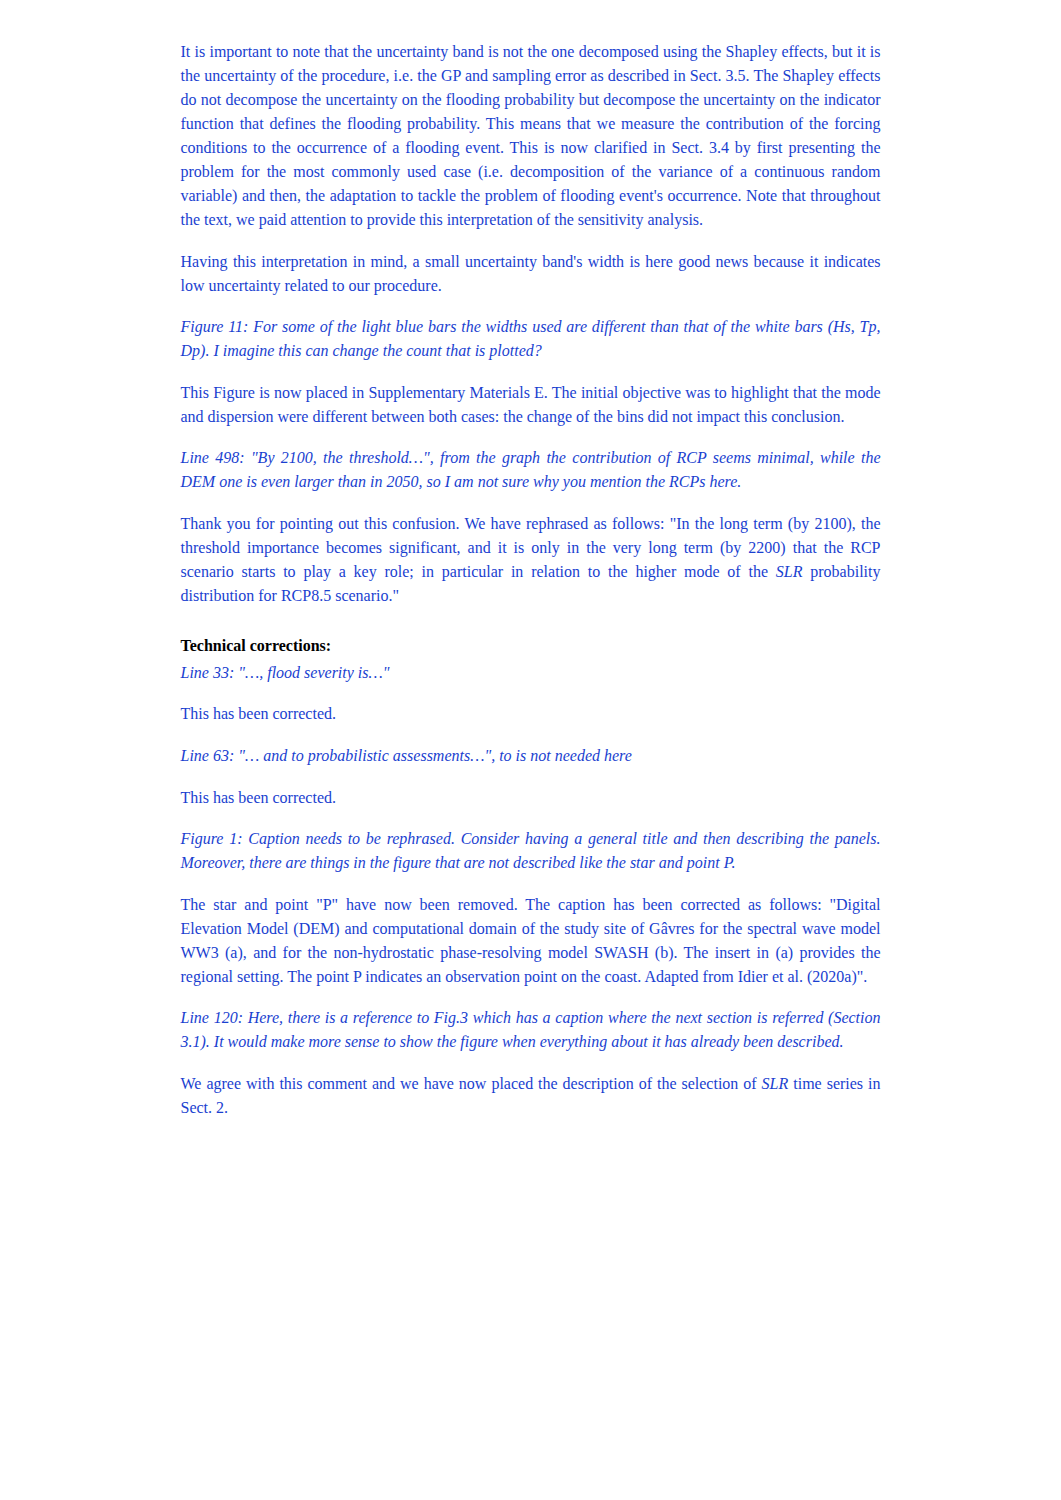It is important to note that the uncertainty band is not the one decomposed using the Shapley effects, but it is the uncertainty of the procedure, i.e. the GP and sampling error as described in Sect. 3.5. The Shapley effects do not decompose the uncertainty on the flooding probability but decompose the uncertainty on the indicator function that defines the flooding probability. This means that we measure the contribution of the forcing conditions to the occurrence of a flooding event. This is now clarified in Sect. 3.4 by first presenting the problem for the most commonly used case (i.e. decomposition of the variance of a continuous random variable) and then, the adaptation to tackle the problem of flooding event's occurrence. Note that throughout the text, we paid attention to provide this interpretation of the sensitivity analysis.
Having this interpretation in mind, a small uncertainty band's width is here good news because it indicates low uncertainty related to our procedure.
Figure 11: For some of the light blue bars the widths used are different than that of the white bars (Hs, Tp, Dp). I imagine this can change the count that is plotted?
This Figure is now placed in Supplementary Materials E. The initial objective was to highlight that the mode and dispersion were different between both cases: the change of the bins did not impact this conclusion.
Line 498: "By 2100, the threshold…", from the graph the contribution of RCP seems minimal, while the DEM one is even larger than in 2050, so I am not sure why you mention the RCPs here.
Thank you for pointing out this confusion. We have rephrased as follows: "In the long term (by 2100), the threshold importance becomes significant, and it is only in the very long term (by 2200) that the RCP scenario starts to play a key role; in particular in relation to the higher mode of the SLR probability distribution for RCP8.5 scenario."
Technical corrections:
Line 33: "…, flood severity is…"
This has been corrected.
Line 63: "… and to probabilistic assessments…", to is not needed here
This has been corrected.
Figure 1: Caption needs to be rephrased. Consider having a general title and then describing the panels. Moreover, there are things in the figure that are not described like the star and point P.
The star and point "P" have now been removed. The caption has been corrected as follows: "Digital Elevation Model (DEM) and computational domain of the study site of Gâvres for the spectral wave model WW3 (a), and for the non-hydrostatic phase-resolving model SWASH (b). The insert in (a) provides the regional setting. The point P indicates an observation point on the coast. Adapted from Idier et al. (2020a)".
Line 120: Here, there is a reference to Fig.3 which has a caption where the next section is referred (Section 3.1). It would make more sense to show the figure when everything about it has already been described.
We agree with this comment and we have now placed the description of the selection of SLR time series in Sect. 2.